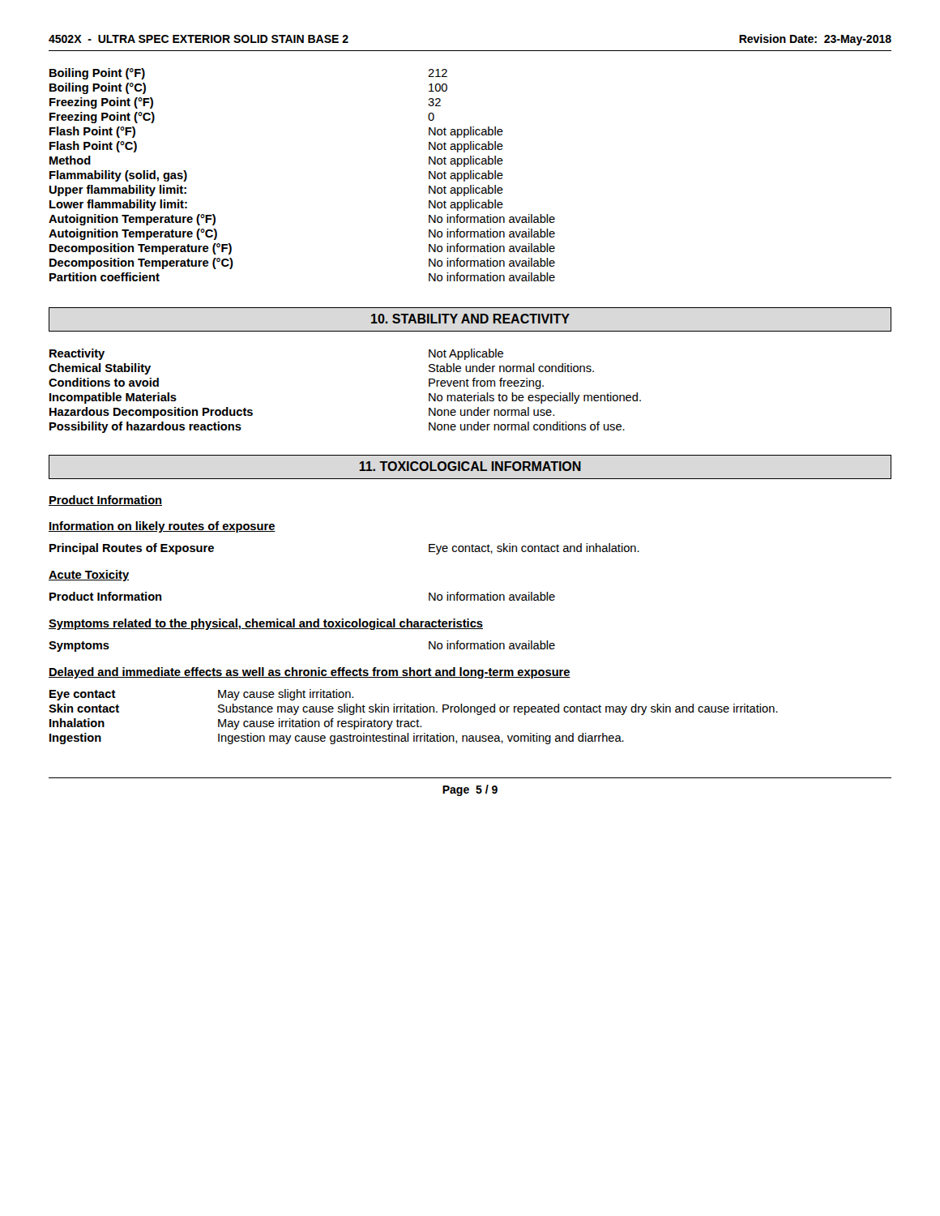4502X - ULTRA SPEC EXTERIOR SOLID STAIN BASE 2
Revision Date: 23-May-2018
| Boiling Point (°F) | 212 |
| Boiling Point (°C) | 100 |
| Freezing Point (°F) | 32 |
| Freezing Point (°C) | 0 |
| Flash Point (°F) | Not applicable |
| Flash Point (°C) | Not applicable |
| Method | Not applicable |
| Flammability (solid, gas) | Not applicable |
| Upper flammability limit: | Not applicable |
| Lower flammability limit: | Not applicable |
| Autoignition Temperature (°F) | No information available |
| Autoignition Temperature (°C) | No information available |
| Decomposition Temperature (°F) | No information available |
| Decomposition Temperature (°C) | No information available |
| Partition coefficient | No information available |
10. STABILITY AND REACTIVITY
| Reactivity | Not Applicable |
| Chemical Stability | Stable under normal conditions. |
| Conditions to avoid | Prevent from freezing. |
| Incompatible Materials | No materials to be especially mentioned. |
| Hazardous Decomposition Products | None under normal use. |
| Possibility of hazardous reactions | None under normal conditions of use. |
11. TOXICOLOGICAL INFORMATION
Product Information
Information on likely routes of exposure
| Principal Routes of Exposure | Eye contact, skin contact and inhalation. |
Acute Toxicity
| Product Information | No information available |
Symptoms related to the physical, chemical and toxicological characteristics
| Symptoms | No information available |
Delayed and immediate effects as well as chronic effects from short and long-term exposure
| Eye contact | May cause slight irritation. |
| Skin contact | Substance may cause slight skin irritation. Prolonged or repeated contact may dry skin and cause irritation. |
| Inhalation | May cause irritation of respiratory tract. |
| Ingestion | Ingestion may cause gastrointestinal irritation, nausea, vomiting and diarrhea. |
Page 5 / 9